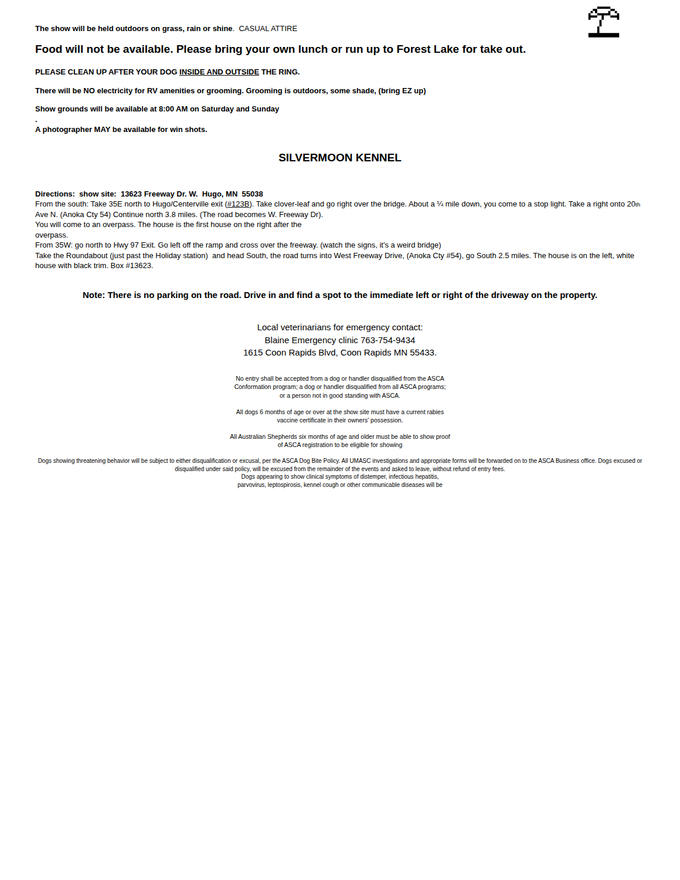⛱
The show will be held outdoors on grass, rain or shine. CASUAL ATTIRE
Food will not be available. Please bring your own lunch or run up to Forest Lake for take out.
PLEASE CLEAN UP AFTER YOUR DOG INSIDE AND OUTSIDE THE RING.
There will be NO electricity for RV amenities or grooming. Grooming is outdoors, some shade, (bring EZ up)
Show grounds will be available at 8:00 AM on Saturday and Sunday
.
A photographer MAY be available for win shots.
SILVERMOON KENNEL
Directions: show site: 13623 Freeway Dr. W. Hugo, MN 55038
From the south: Take 35E north to Hugo/Centerville exit (#123B). Take clover-leaf and go right over the bridge. About a ¼ mile down, you come to a stop light. Take a right onto 20th
Ave N. (Anoka Cty 54) Continue north 3.8 miles. (The road becomes W. Freeway Dr).
You will come to an overpass. The house is the first house on the right after the
overpass.
From 35W: go north to Hwy 97 Exit. Go left off the ramp and cross over the freeway. (watch the signs, it's a weird bridge)
Take the Roundabout (just past the Holiday station) and head South, the road turns into West Freeway Drive, (Anoka Cty #54), go South 2.5 miles. The house is on the left, white house with black trim. Box #13623.
Note: There is no parking on the road. Drive in and find a spot to the immediate left or right of the driveway on the property.
Local veterinarians for emergency contact:
Blaine Emergency clinic 763-754-9434
1615 Coon Rapids Blvd, Coon Rapids MN 55433.
No entry shall be accepted from a dog or handler disqualified from the ASCA
Conformation program; a dog or handler disqualified from all ASCA programs;
or a person not in good standing with ASCA.
All dogs 6 months of age or over at the show site must have a current rabies
vaccine certificate in their owners' possession.
All Australian Shepherds six months of age and older must be able to show proof
of ASCA registration to be eligible for showing
Dogs showing threatening behavior will be subject to either disqualification or excusal, per the ASCA Dog Bite Policy. All UMASC investigations and appropriate forms will be forwarded on to the ASCA Business office. Dogs excused or disqualified under said policy, will be excused from the remainder of the events and asked to leave, without refund of entry fees.
Dogs appearing to show clinical symptoms of distemper, infectious hepatitis,
parvovirus, leptospirosis, kennel cough or other communicable diseases will be